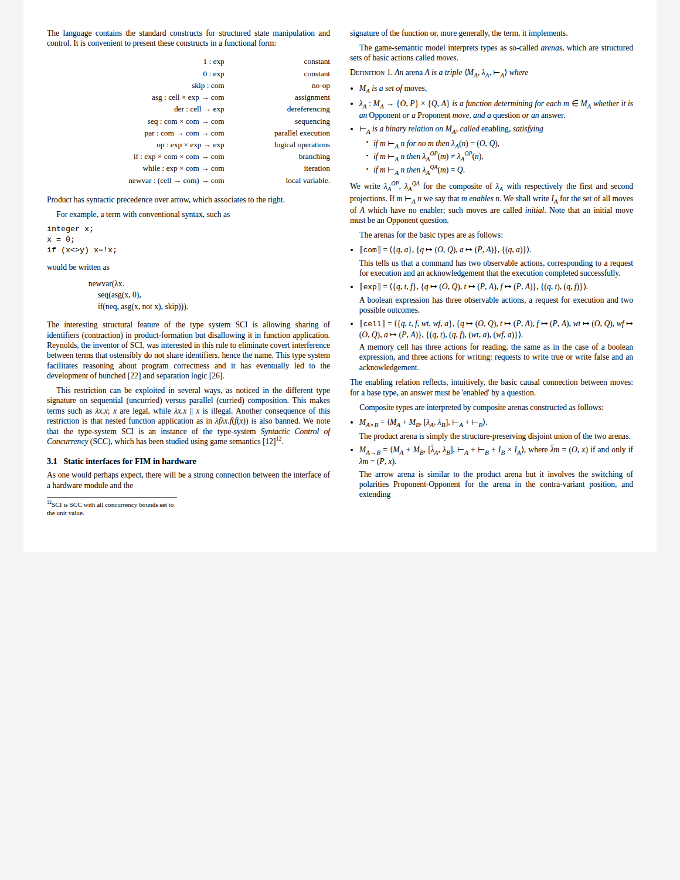The language contains the standard constructs for structured state manipulation and control. It is convenient to present these constructs in a functional form:
| 1 : exp | constant |
| 0 : exp | constant |
| skip : com | no-op |
| asg : cell × exp → com | assignment |
| der : cell → exp | dereferencing |
| seq : com × com → com | sequencing |
| par : com → com → com | parallel execution |
| op : exp × exp → exp | logical operations |
| if : exp × com × com → com | branching |
| while : exp × com → com | iteration |
| newvar : (cell → com) → com | local variable. |
Product has syntactic precedence over arrow, which associates to the right.
For example, a term with conventional syntax, such as
integer x;
x = 0;
if (x<>y) x=!x;
would be written as
newvar(λx. seq(asg(x, 0), if(neq, asg(x, not x), skip))).
The interesting structural feature of the type system SCI is allowing sharing of identifiers (contraction) in product-formation but disallowing it in function application. Reynolds, the inventor of SCI, was interested in this rule to eliminate covert interference between terms that ostensibly do not share identifiers, hence the name. This type system facilitates reasoning about program correctness and it has eventually led to the development of bunched [22] and separation logic [26].
This restriction can be exploited in several ways, as noticed in the different type signature on sequential (uncurried) versus parallel (curried) composition. This makes terms such as λx.x; x are legal, while λx.x || x is illegal. Another consequence of this restriction is that nested function application as in λfλx.f(f(x)) is also banned. We note that the type-system SCI is an instance of the type-system Syntactic Control of Concurrency (SCC), which has been studied using game semantics [12]12.
3.1 Static interfaces for FIM in hardware
As one would perhaps expect, there will be a strong connection between the interface of a hardware module and the
12SCI is SCC with all concurrency bounds set to the unit value.
signature of the function or, more generally, the term, it implements.
The game-semantic model interprets types as so-called arenas, which are structured sets of basic actions called moves.
Definition 1. An arena A is a triple ⟨MA, λA, ⊢A⟩ where
MA is a set of moves,
λA : MA → {O, P} × {Q, A} is a function determining for each m ∈ MA whether it is an Opponent or a Proponent move, and a question or an answer.
⊢A is a binary relation on MA, called enabling, satisfying
if m ⊢A n for no m then λA(n) = (O, Q),
if m ⊢A n then λAOP(m) ≠ λAOP(n),
if m ⊢A n then λAQA(m) = Q.
We write λAOP, λAQA for the composite of λA with respectively the first and second projections. If m ⊢A n we say that m enables n. We shall write IA for the set of all moves of A which have no enabler; such moves are called initial. Note that an initial move must be an Opponent question.
The arenas for the basic types are as follows:
⟦com⟧ = ⟨{q, a}, {q ↦ (O, Q), a ↦ (P, A)}, {(q, a)}⟩.
This tells us that a command has two observable actions, corresponding to a request for execution and an acknowledgement that the execution completed successfully.
⟦exp⟧ = ⟨{q, t, f}, {q ↦ (O, Q), t ↦ (P, A), f ↦ (P, A)}, {(q, t), (q, f)}⟩.
A boolean expression has three observable actions, a request for execution and two possible outcomes.
⟦cell⟧ = ⟨{q, t, f, wt, wf, a}, {q ↦ (O, Q), t ↦ (P, A), f ↦ (P, A), wt ↦ (O, Q), wf ↦ (O, Q), a ↦ (P, A)}, {(q, t), (q, f), (wt, a), (wf, a)}⟩.
A memory cell has three actions for reading, the same as in the case of a boolean expression, and three actions for writing: requests to write true or write false and an acknowledgement.
The enabling relation reflects, intuitively, the basic causal connection between moves: for a base type, an answer must be 'enabled' by a question.
Composite types are interpreted by composite arenas constructed as follows:
MA×B = ⟨MA + MB, [λA, λB], ⊢A + ⊢B⟩.
The product arena is simply the structure-preserving disjoint union of the two arenas.
MA→B = ⟨MA + MB, [λA, λB], ⊢A + ⊢B + IB × IA⟩, where λm = (O, x) if and only if λm = (P, x).
The arrow arena is similar to the product arena but it involves the switching of polarities Proponent-Opponent for the arena in the contra-variant position, and extending